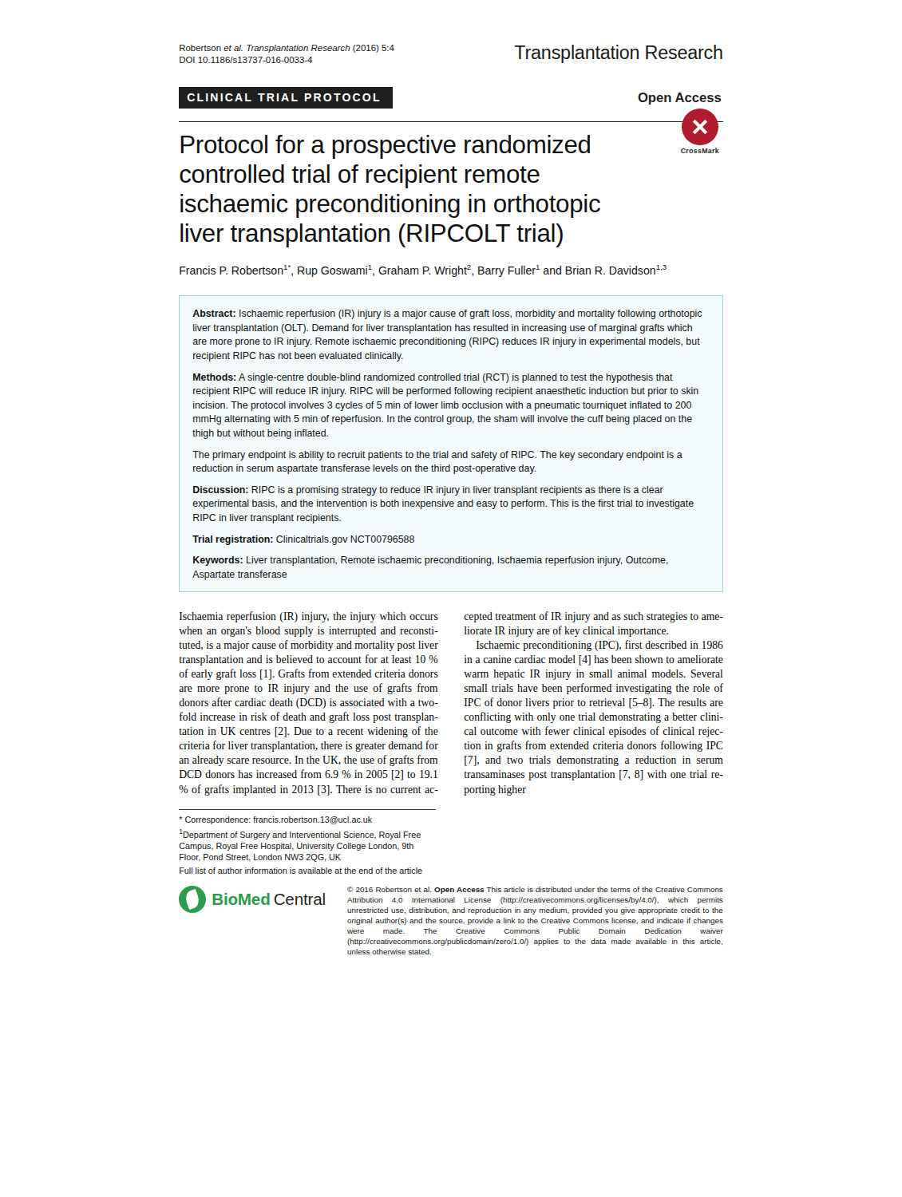Robertson et al. Transplantation Research (2016) 5:4
DOI 10.1186/s13737-016-0033-4
Transplantation Research
Clinical Trial Protocol
Open Access
CrossMark
Protocol for a prospective randomized controlled trial of recipient remote ischaemic preconditioning in orthotopic liver transplantation (RIPCOLT trial)
Francis P. Robertson1*, Rup Goswami1, Graham P. Wright2, Barry Fuller1 and Brian R. Davidson1,3
Abstract: Ischaemic reperfusion (IR) injury is a major cause of graft loss, morbidity and mortality following orthotopic liver transplantation (OLT). Demand for liver transplantation has resulted in increasing use of marginal grafts which are more prone to IR injury. Remote ischaemic preconditioning (RIPC) reduces IR injury in experimental models, but recipient RIPC has not been evaluated clinically.
Methods: A single-centre double-blind randomized controlled trial (RCT) is planned to test the hypothesis that recipient RIPC will reduce IR injury. RIPC will be performed following recipient anaesthetic induction but prior to skin incision. The protocol involves 3 cycles of 5 min of lower limb occlusion with a pneumatic tourniquet inflated to 200 mmHg alternating with 5 min of reperfusion. In the control group, the sham will involve the cuff being placed on the thigh but without being inflated.
The primary endpoint is ability to recruit patients to the trial and safety of RIPC. The key secondary endpoint is a reduction in serum aspartate transferase levels on the third post-operative day.
Discussion: RIPC is a promising strategy to reduce IR injury in liver transplant recipients as there is a clear experimental basis, and the intervention is both inexpensive and easy to perform. This is the first trial to investigate RIPC in liver transplant recipients.
Trial registration: Clinicaltrials.gov NCT00796588
Keywords: Liver transplantation, Remote ischaemic preconditioning, Ischaemia reperfusion injury, Outcome, Aspartate transferase
Ischaemia reperfusion (IR) injury, the injury which occurs when an organ's blood supply is interrupted and reconstituted, is a major cause of morbidity and mortality post liver transplantation and is believed to account for at least 10 % of early graft loss [1]. Grafts from extended criteria donors are more prone to IR injury and the use of grafts from donors after cardiac death (DCD) is associated with a two-fold increase in risk of death and graft loss post transplantation in UK centres [2]. Due to a recent widening of the criteria for liver transplantation, there is greater demand for an already scare resource. In the UK, the use of grafts from DCD donors has increased from 6.9 % in 2005 [2] to 19.1 % of grafts implanted in 2013 [3]. There is no current accepted treatment of IR injury and as such strategies to ameliorate IR injury are of key clinical importance.
Ischaemic preconditioning (IPC), first described in 1986 in a canine cardiac model [4] has been shown to ameliorate warm hepatic IR injury in small animal models. Several small trials have been performed investigating the role of IPC of donor livers prior to retrieval [5–8]. The results are conflicting with only one trial demonstrating a better clinical outcome with fewer clinical episodes of clinical rejection in grafts from extended criteria donors following IPC [7], and two trials demonstrating a reduction in serum transaminases post transplantation [7, 8] with one trial reporting higher
* Correspondence: francis.robertson.13@ucl.ac.uk
1Department of Surgery and Interventional Science, Royal Free Campus, Royal Free Hospital, University College London, 9th Floor, Pond Street, London NW3 2QG, UK
Full list of author information is available at the end of the article
BioMed Central
© 2016 Robertson et al. Open Access This article is distributed under the terms of the Creative Commons Attribution 4.0 International License (http://creativecommons.org/licenses/by/4.0/), which permits unrestricted use, distribution, and reproduction in any medium, provided you give appropriate credit to the original author(s) and the source, provide a link to the Creative Commons license, and indicate if changes were made. The Creative Commons Public Domain Dedication waiver (http://creativecommons.org/publicdomain/zero/1.0/) applies to the data made available in this article, unless otherwise stated.